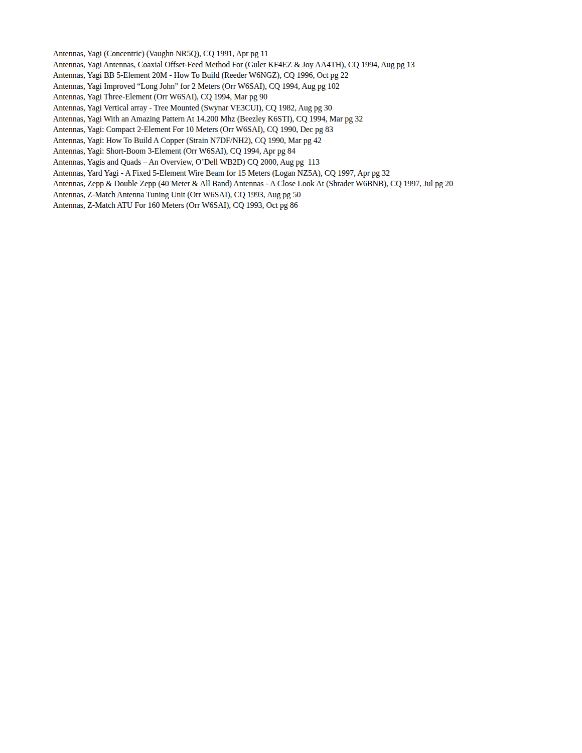Antennas, Yagi (Concentric) (Vaughn NR5Q), CQ 1991, Apr pg 11
Antennas, Yagi Antennas, Coaxial Offset-Feed Method For (Guler KF4EZ & Joy AA4TH), CQ 1994, Aug pg 13
Antennas, Yagi BB 5-Element 20M - How To Build (Reeder W6NGZ), CQ 1996, Oct pg 22
Antennas, Yagi Improved “Long John” for 2 Meters (Orr W6SAI), CQ 1994, Aug pg 102
Antennas, Yagi Three-Element (Orr W6SAI), CQ 1994, Mar pg 90
Antennas, Yagi Vertical array - Tree Mounted (Swynar VE3CUI), CQ 1982, Aug pg 30
Antennas, Yagi With an Amazing Pattern At 14.200 Mhz (Beezley K6STI), CQ 1994, Mar pg 32
Antennas, Yagi: Compact 2-Element For 10 Meters (Orr W6SAI), CQ 1990, Dec pg 83
Antennas, Yagi: How To Build A Copper (Strain N7DF/NH2), CQ 1990, Mar pg 42
Antennas, Yagi: Short-Boom 3-Element (Orr W6SAI), CQ 1994, Apr pg 84
Antennas, Yagis and Quads – An Overview, O’Dell WB2D) CQ 2000, Aug pg 113
Antennas, Yard Yagi - A Fixed 5-Element Wire Beam for 15 Meters (Logan NZ5A), CQ 1997, Apr pg 32
Antennas, Zepp & Double Zepp (40 Meter & All Band) Antennas - A Close Look At (Shrader W6BNB), CQ 1997, Jul pg 20
Antennas, Z-Match Antenna Tuning Unit (Orr W6SAI), CQ 1993, Aug pg 50
Antennas, Z-Match ATU For 160 Meters (Orr W6SAI), CQ 1993, Oct pg 86